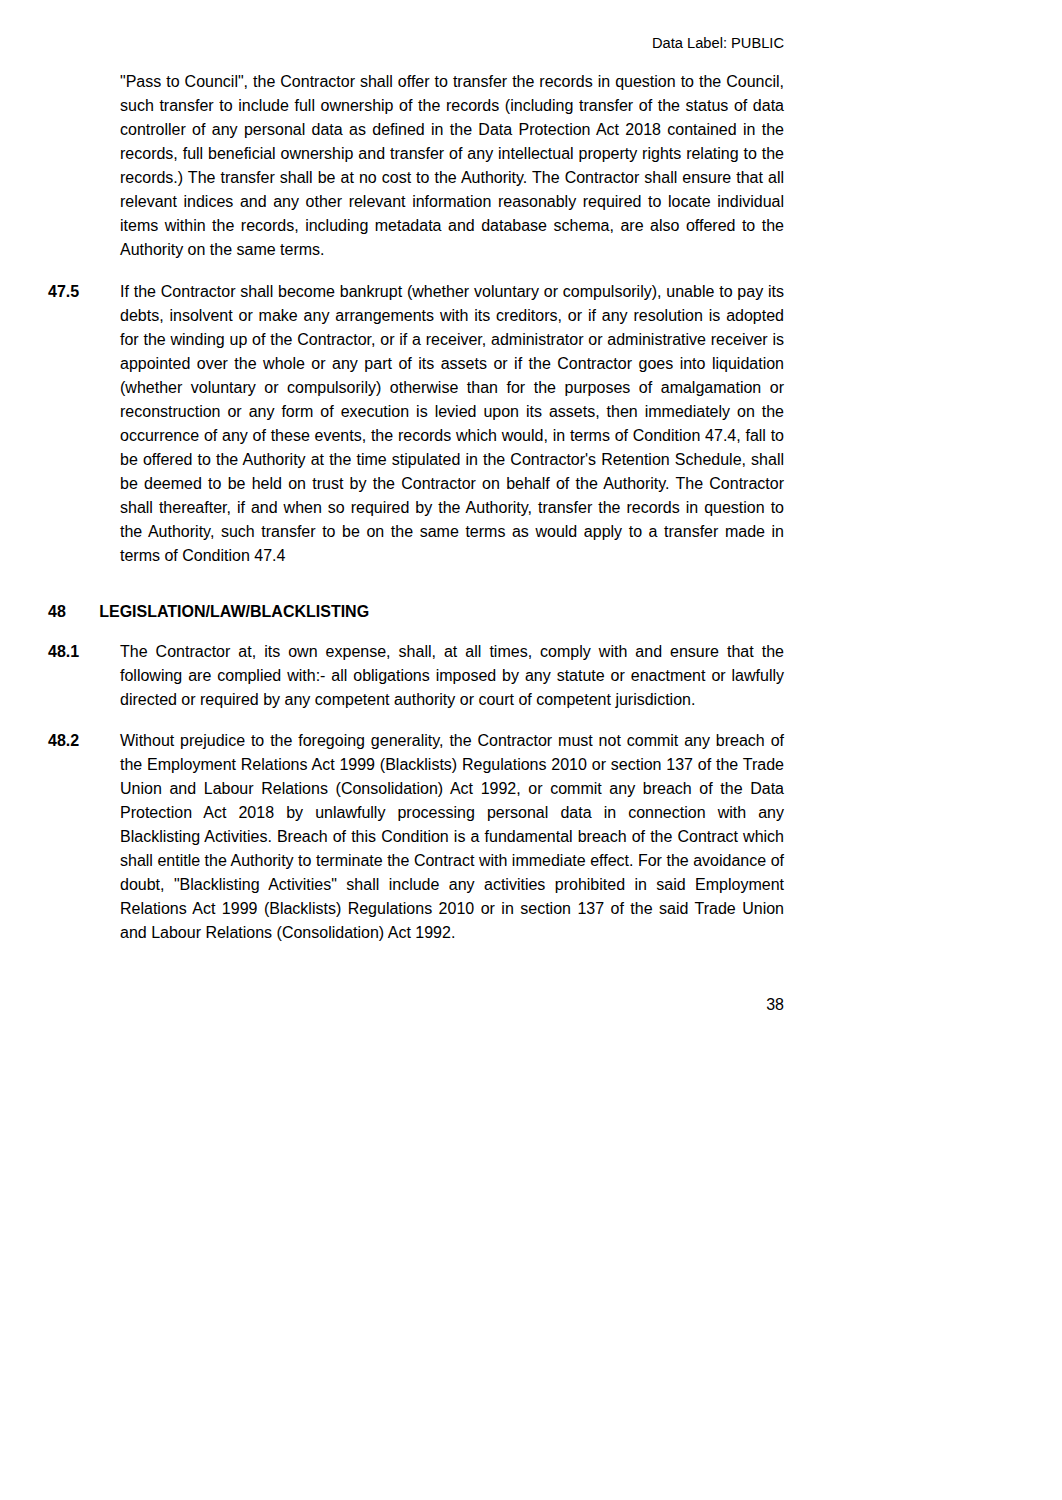Data Label: PUBLIC
"Pass to Council", the Contractor shall offer to transfer the records in question to the Council, such transfer to include full ownership of the records (including transfer of the status of data controller of any personal data as defined in the Data Protection Act 2018 contained in the records, full beneficial ownership and transfer of any intellectual property rights relating to the records.) The transfer shall be at no cost to the Authority. The Contractor shall ensure that all relevant indices and any other relevant information reasonably required to locate individual items within the records, including metadata and database schema, are also offered to the Authority on the same terms.
47.5
If the Contractor shall become bankrupt (whether voluntary or compulsorily), unable to pay its debts, insolvent or make any arrangements with its creditors, or if any resolution is adopted for the winding up of the Contractor, or if a receiver, administrator or administrative receiver is appointed over the whole or any part of its assets or if the Contractor goes into liquidation (whether voluntary or compulsorily) otherwise than for the purposes of amalgamation or reconstruction or any form of execution is levied upon its assets, then immediately on the occurrence of any of these events, the records which would, in terms of Condition 47.4, fall to be offered to the Authority at the time stipulated in the Contractor's Retention Schedule, shall be deemed to be held on trust by the Contractor on behalf of the Authority. The Contractor shall thereafter, if and when so required by the Authority, transfer the records in question to the Authority, such transfer to be on the same terms as would apply to a transfer made in terms of Condition 47.4
48 LEGISLATION/LAW/BLACKLISTING
48.1
The Contractor at, its own expense, shall, at all times, comply with and ensure that the following are complied with:- all obligations imposed by any statute or enactment or lawfully directed or required by any competent authority or court of competent jurisdiction.
48.2
Without prejudice to the foregoing generality, the Contractor must not commit any breach of the Employment Relations Act 1999 (Blacklists) Regulations 2010 or section 137 of the Trade Union and Labour Relations (Consolidation) Act 1992, or commit any breach of the Data Protection Act 2018 by unlawfully processing personal data in connection with any Blacklisting Activities. Breach of this Condition is a fundamental breach of the Contract which shall entitle the Authority to terminate the Contract with immediate effect. For the avoidance of doubt, "Blacklisting Activities" shall include any activities prohibited in said Employment Relations Act 1999 (Blacklists) Regulations 2010 or in section 137 of the said Trade Union and Labour Relations (Consolidation) Act 1992.
38